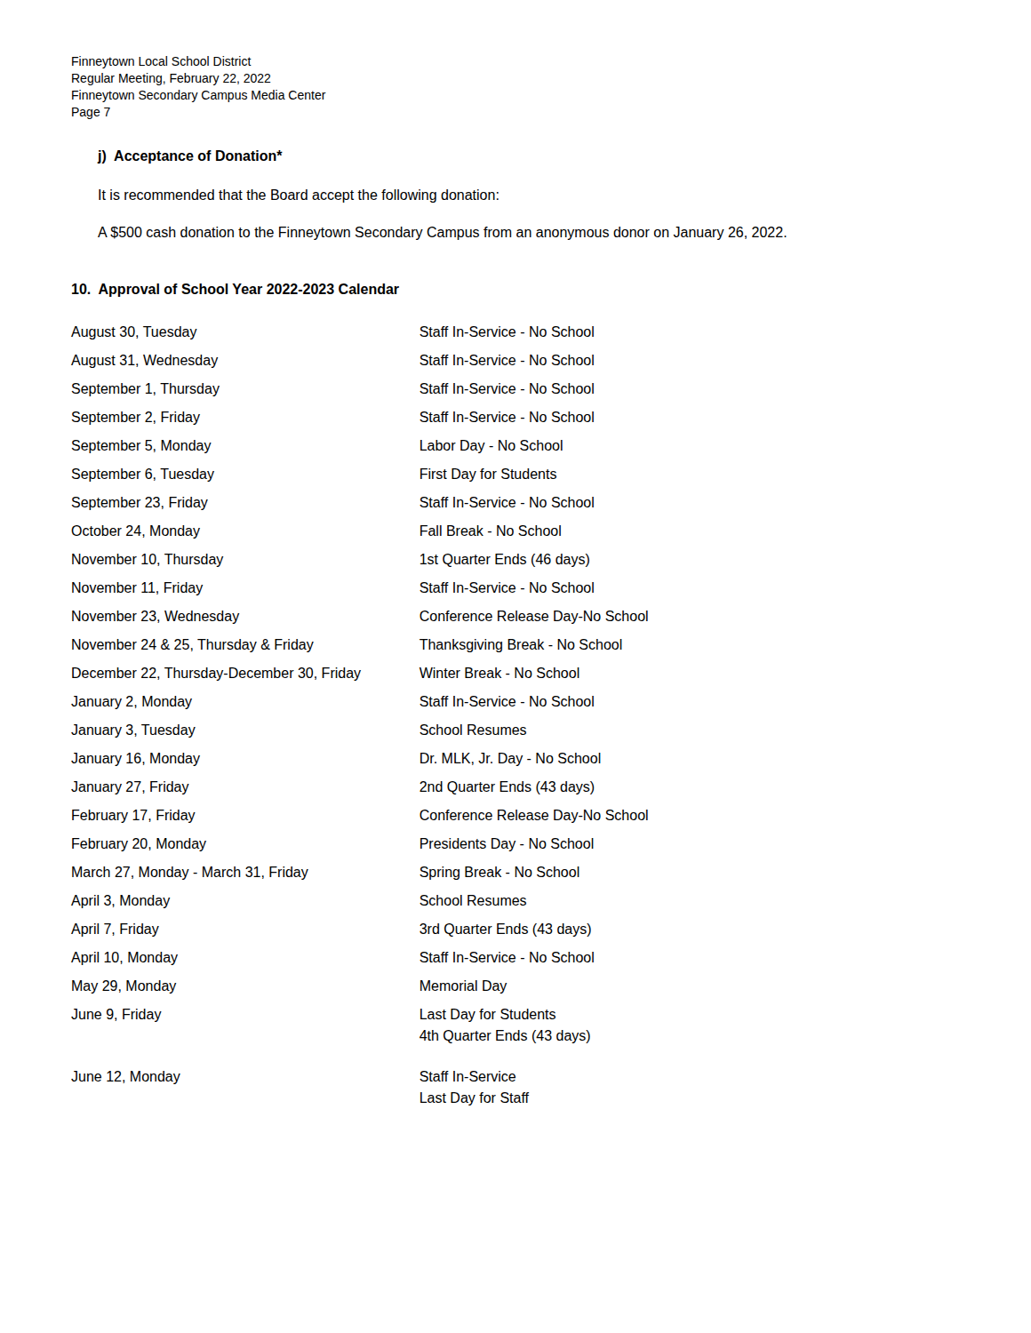Finneytown Local School District
Regular Meeting, February 22, 2022
Finneytown Secondary Campus Media Center
Page 7
j) Acceptance of Donation*
It is recommended that the Board accept the following donation:
A $500 cash donation to the Finneytown Secondary Campus from an anonymous donor on January 26, 2022.
10. Approval of School Year 2022-2023 Calendar
| August 30, Tuesday | Staff In-Service - No School |
| August 31, Wednesday | Staff In-Service - No School |
| September 1, Thursday | Staff In-Service - No School |
| September 2, Friday | Staff In-Service - No School |
| September 5, Monday | Labor Day - No School |
| September 6, Tuesday | First Day for Students |
| September 23, Friday | Staff In-Service - No School |
| October 24, Monday | Fall Break - No School |
| November 10, Thursday | 1st Quarter Ends (46 days) |
| November 11, Friday | Staff In-Service - No School |
| November 23, Wednesday | Conference Release Day-No School |
| November 24 & 25, Thursday & Friday | Thanksgiving Break - No School |
| December 22, Thursday-December 30, Friday | Winter Break - No School |
| January 2, Monday | Staff In-Service - No School |
| January 3, Tuesday | School Resumes |
| January 16, Monday | Dr. MLK, Jr. Day - No School |
| January 27, Friday | 2nd Quarter Ends (43 days) |
| February 17, Friday | Conference Release Day-No School |
| February 20, Monday | Presidents Day - No School |
| March 27, Monday - March 31, Friday | Spring Break - No School |
| April 3, Monday | School Resumes |
| April 7, Friday | 3rd Quarter Ends (43 days) |
| April 10, Monday | Staff In-Service - No School |
| May 29, Monday | Memorial Day |
| June 9, Friday | Last Day for Students 4th Quarter Ends (43 days) |
| June 12, Monday | Staff In-Service Last Day for Staff |